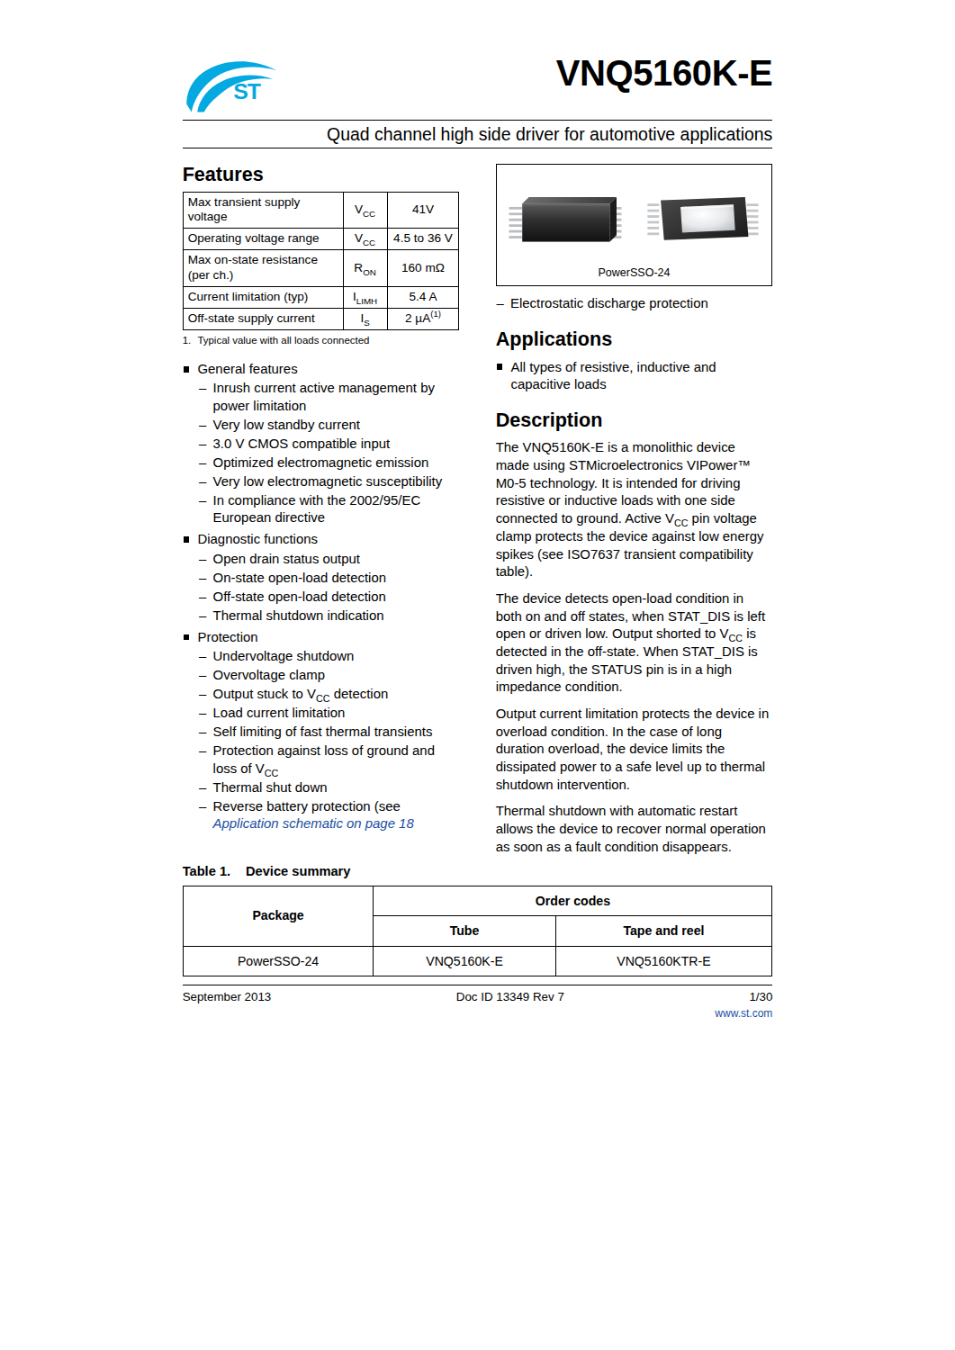ST ST
VNQ5160K-E
Quad channel high side driver for automotive applications
Features
| Max transient supply voltage | V CC | 41V |
| Operating voltage range | V CC | 4.5 to 36 V |
| Max on-state resistance (per ch.) | R ON | 160 mΩ |
| Current limitation (typ) | I LIMH | 5.4 A |
| Off-state supply current | I S | 2 µA (1) |
1. Typical value with all loads connected
General features
Inrush current active management by power limitation
Very low standby current
3.0 V CMOS compatible input
Optimized electromagnetic emission
Very low electromagnetic susceptibility
In compliance with the 2002/95/EC European directive
Diagnostic functions
Open drain status output
On-state open-load detection
Off-state open-load detection
Thermal shutdown indication
Protection
Undervoltage shutdown
Overvoltage clamp
Output stuck to VCC detection
Load current limitation
Self limiting of fast thermal transients
Protection against loss of ground and loss of VCC
Thermal shut down
Reverse battery protection (see Application schematic on page 18
PowerSSO-24 package PowerSSO-24 exposed pad
PowerSSO-24
Electrostatic discharge protection
Applications
All types of resistive, inductive and capacitive loads
Description
The VNQ5160K-E is a monolithic device made using STMicroelectronics VIPower™ M0-5 technology. It is intended for driving resistive or inductive loads with one side connected to ground. Active VCC pin voltage clamp protects the device against low energy spikes (see ISO7637 transient compatibility table).
The device detects open-load condition in both on and off states, when STAT_DIS is left open or driven low. Output shorted to VCC is detected in the off-state. When STAT_DIS is driven high, the STATUS pin is in a high impedance condition.
Output current limitation protects the device in overload condition. In the case of long duration overload, the device limits the dissipated power to a safe level up to thermal shutdown intervention.
Thermal shutdown with automatic restart allows the device to recover normal operation as soon as a fault condition disappears.
Table 1. Device summary
| Package | Order codes |
| --- | --- |
| Tube | Tape and reel |
| PowerSSO-24 | VNQ5160K-E | VNQ5160KTR-E |
September 2013
Doc ID 13349 Rev 7
1/30
www.st.com